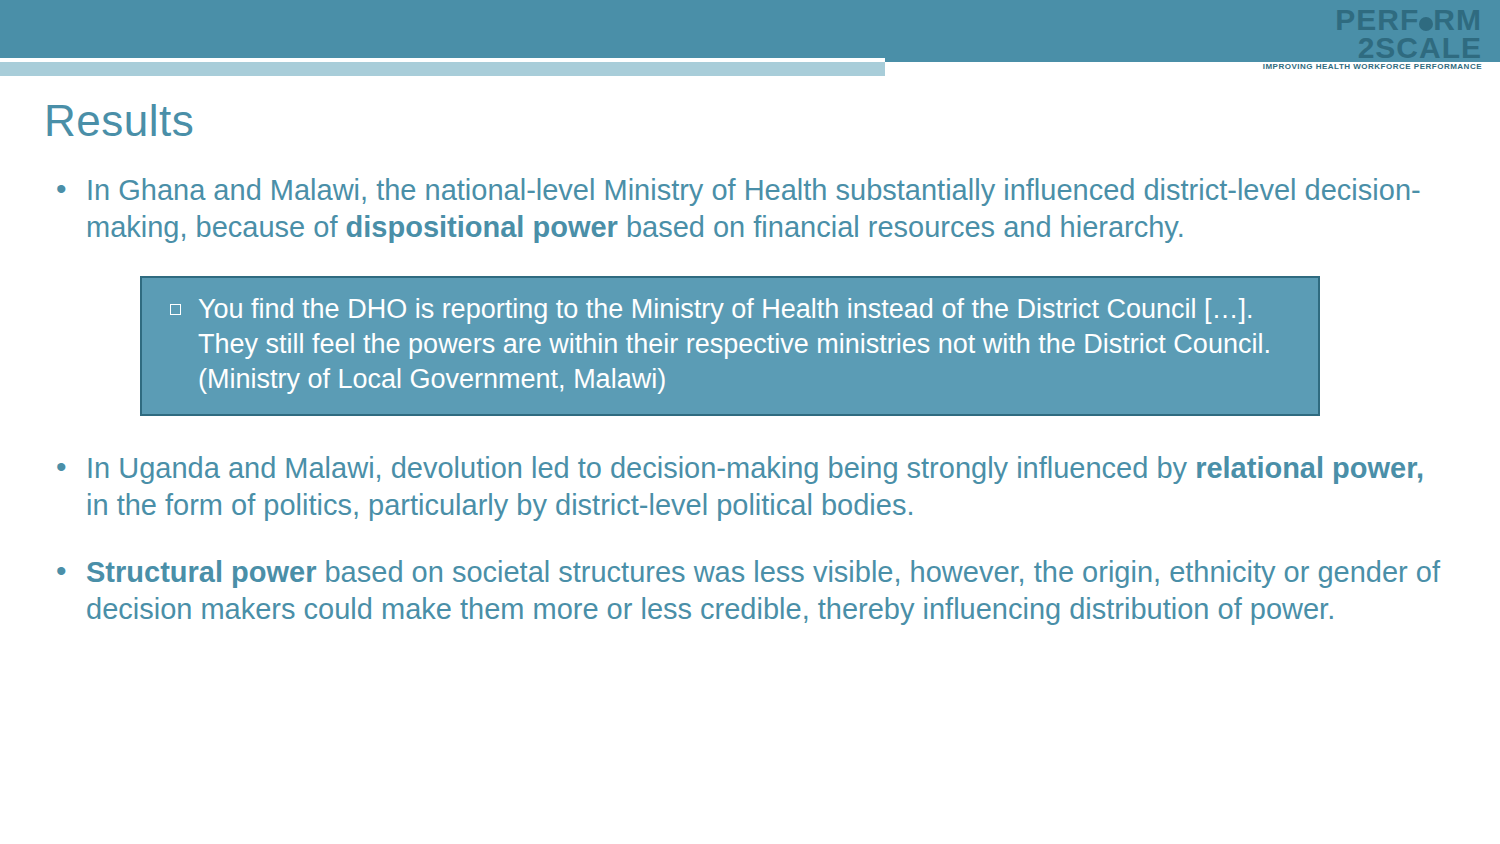PERF RM
2SCALE
IMPROVING HEALTH WORKFORCE PERFORMANCE
Results
In Ghana and Malawi, the national-level Ministry of Health substantially influenced district-level decision-making, because of dispositional power based on financial resources and hierarchy.
You find the DHO is reporting to the Ministry of Health instead of the District Council […]. They still feel the powers are within their respective ministries not with the District Council. (Ministry of Local Government, Malawi)
In Uganda and Malawi, devolution led to decision-making being strongly influenced by relational power, in the form of politics, particularly by district-level political bodies.
Structural power based on societal structures was less visible, however, the origin, ethnicity or gender of decision makers could make them more or less credible, thereby influencing distribution of power.